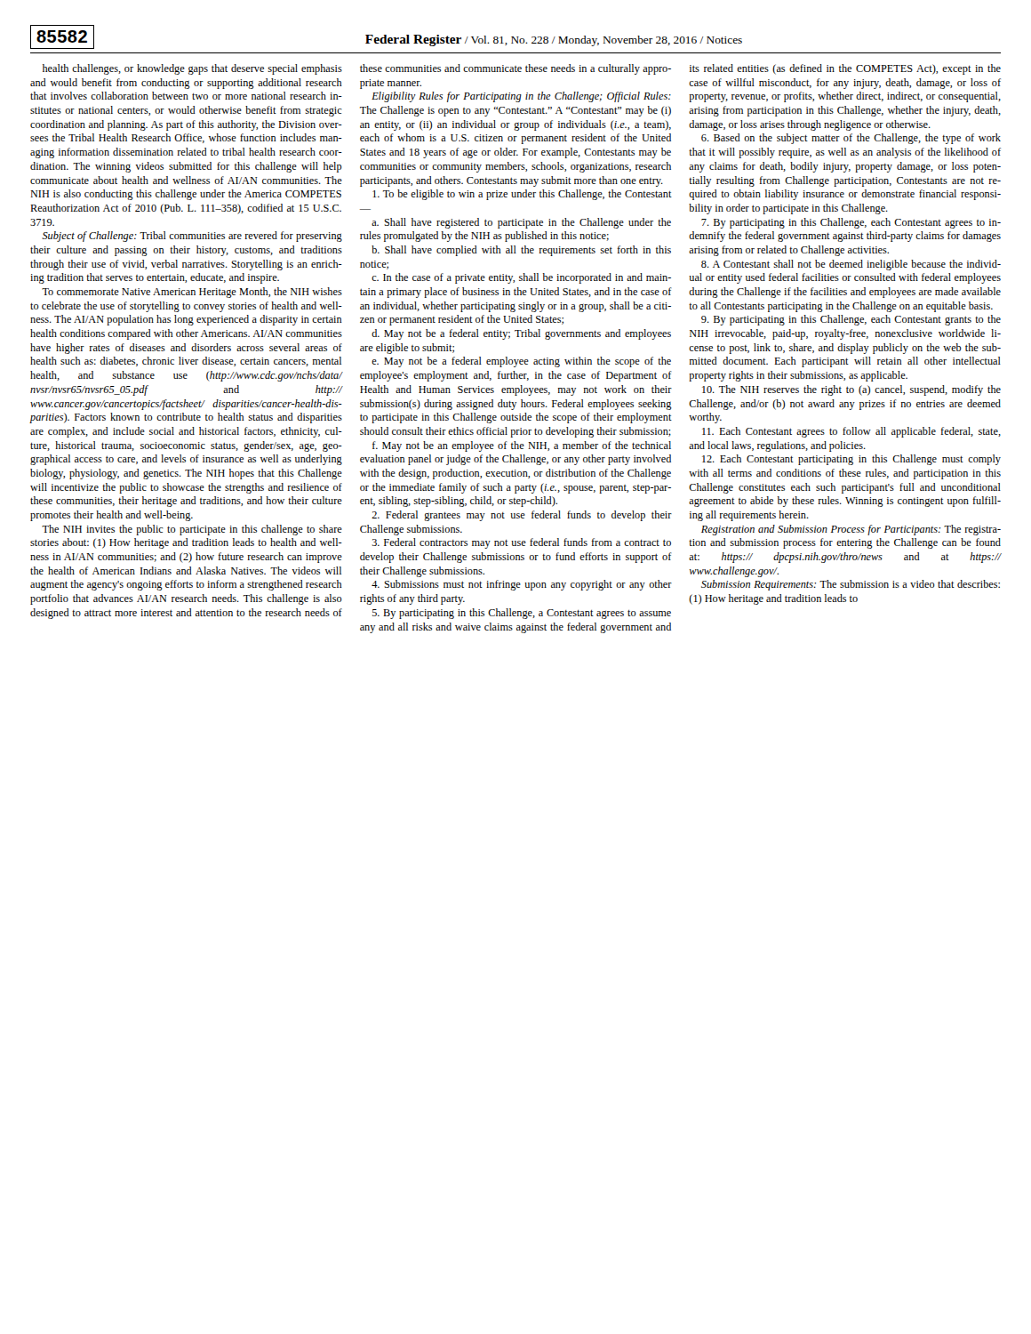85582
Federal Register / Vol. 81, No. 228 / Monday, November 28, 2016 / Notices
health challenges, or knowledge gaps that deserve special emphasis and would benefit from conducting or supporting additional research that involves collaboration between two or more national research institutes or national centers, or would otherwise benefit from strategic coordination and planning. As part of this authority, the Division oversees the Tribal Health Research Office, whose function includes managing information dissemination related to tribal health research coordination. The winning videos submitted for this challenge will help communicate about health and wellness of AI/AN communities. The NIH is also conducting this challenge under the America COMPETES Reauthorization Act of 2010 (Pub. L. 111–358), codified at 15 U.S.C. 3719.
Subject of Challenge: Tribal communities are revered for preserving their culture and passing on their history, customs, and traditions through their use of vivid, verbal narratives. Storytelling is an enriching tradition that serves to entertain, educate, and inspire.
To commemorate Native American Heritage Month, the NIH wishes to celebrate the use of storytelling to convey stories of health and wellness. The AI/AN population has long experienced a disparity in certain health conditions compared with other Americans. AI/AN communities have higher rates of diseases and disorders across several areas of health such as: diabetes, chronic liver disease, certain cancers, mental health, and substance use (http://www.cdc.gov/nchs/data/ nvsr/nvsr65/nvsr65_05.pdf and http:// www.cancer.gov/cancertopics/factsheet/ disparities/cancer-health-disparities). Factors known to contribute to health status and disparities are complex, and include social and historical factors, ethnicity, culture, historical trauma, socioeconomic status, gender/sex, age, geographical access to care, and levels of insurance as well as underlying biology, physiology, and genetics. The NIH hopes that this Challenge will incentivize the public to showcase the strengths and resilience of these communities, their heritage and traditions, and how their culture promotes their health and well-being.
The NIH invites the public to participate in this challenge to share stories about: (1) How heritage and tradition leads to health and wellness in AI/AN communities; and (2) how future research can improve the health of American Indians and Alaska Natives. The videos will augment the agency's ongoing efforts to inform a strengthened research portfolio that advances AI/AN research needs. This challenge is also designed to attract more interest and attention to the research needs of these communities and communicate these needs in a culturally appropriate manner.
Eligibility Rules for Participating in the Challenge; Official Rules: The Challenge is open to any “Contestant.” A “Contestant” may be (i) an entity, or (ii) an individual or group of individuals (i.e., a team), each of whom is a U.S. citizen or permanent resident of the United States and 18 years of age or older. For example, Contestants may be communities or community members, schools, organizations, research participants, and others. Contestants may submit more than one entry.
1. To be eligible to win a prize under this Challenge, the Contestant—
a. Shall have registered to participate in the Challenge under the rules promulgated by the NIH as published in this notice;
b. Shall have complied with all the requirements set forth in this notice;
c. In the case of a private entity, shall be incorporated in and maintain a primary place of business in the United States, and in the case of an individual, whether participating singly or in a group, shall be a citizen or permanent resident of the United States;
d. May not be a federal entity; Tribal governments and employees are eligible to submit;
e. May not be a federal employee acting within the scope of the employee's employment and, further, in the case of Department of Health and Human Services employees, may not work on their submission(s) during assigned duty hours. Federal employees seeking to participate in this Challenge outside the scope of their employment should consult their ethics official prior to developing their submission;
f. May not be an employee of the NIH, a member of the technical evaluation panel or judge of the Challenge, or any other party involved with the design, production, execution, or distribution of the Challenge or the immediate family of such a party (i.e., spouse, parent, step-parent, sibling, step-sibling, child, or step-child).
2. Federal grantees may not use federal funds to develop their Challenge submissions.
3. Federal contractors may not use federal funds from a contract to develop their Challenge submissions or to fund efforts in support of their Challenge submissions.
4. Submissions must not infringe upon any copyright or any other rights of any third party.
5. By participating in this Challenge, a Contestant agrees to assume any and all risks and waive claims against the federal government and its related entities (as defined in the COMPETES Act), except in the case of willful misconduct, for any injury, death, damage, or loss of property, revenue, or profits, whether direct, indirect, or consequential, arising from participation in this Challenge, whether the injury, death, damage, or loss arises through negligence or otherwise.
6. Based on the subject matter of the Challenge, the type of work that it will possibly require, as well as an analysis of the likelihood of any claims for death, bodily injury, property damage, or loss potentially resulting from Challenge participation, Contestants are not required to obtain liability insurance or demonstrate financial responsibility in order to participate in this Challenge.
7. By participating in this Challenge, each Contestant agrees to indemnify the federal government against third-party claims for damages arising from or related to Challenge activities.
8. A Contestant shall not be deemed ineligible because the individual or entity used federal facilities or consulted with federal employees during the Challenge if the facilities and employees are made available to all Contestants participating in the Challenge on an equitable basis.
9. By participating in this Challenge, each Contestant grants to the NIH irrevocable, paid-up, royalty-free, nonexclusive worldwide license to post, link to, share, and display publicly on the web the submitted document. Each participant will retain all other intellectual property rights in their submissions, as applicable.
10. The NIH reserves the right to (a) cancel, suspend, modify the Challenge, and/or (b) not award any prizes if no entries are deemed worthy.
11. Each Contestant agrees to follow all applicable federal, state, and local laws, regulations, and policies.
12. Each Contestant participating in this Challenge must comply with all terms and conditions of these rules, and participation in this Challenge constitutes each such participant's full and unconditional agreement to abide by these rules. Winning is contingent upon fulfilling all requirements herein.
Registration and Submission Process for Participants: The registration and submission process for entering the Challenge can be found at: https:// dpcpsi.nih.gov/thro/news and at https:// www.challenge.gov/.
Submission Requirements: The submission is a video that describes: (1) How heritage and tradition leads to